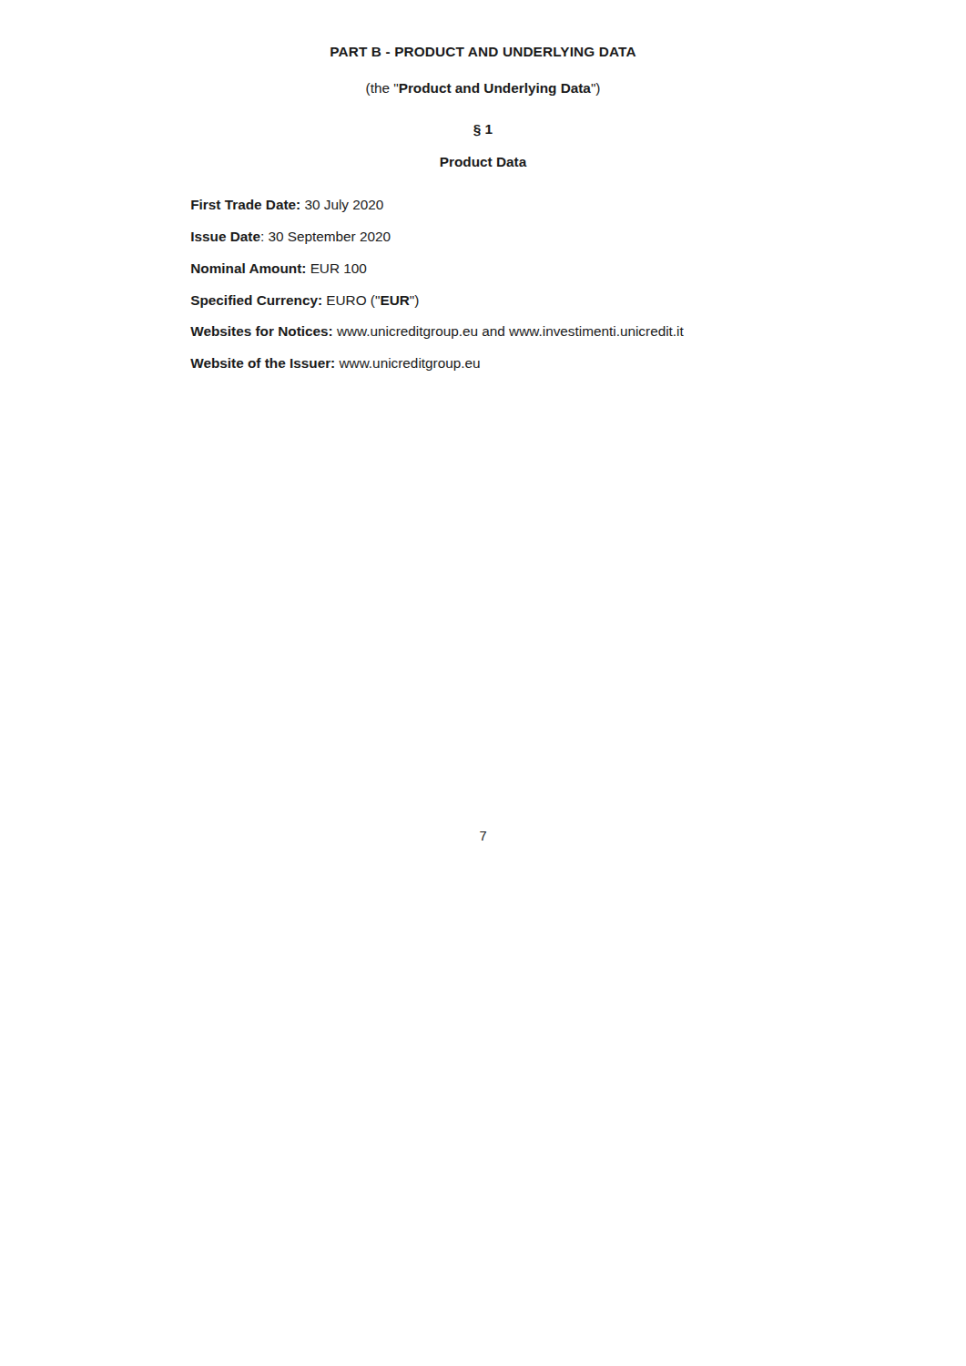PART B - PRODUCT AND UNDERLYING DATA
(the "Product and Underlying Data")
§ 1
Product Data
First Trade Date: 30 July 2020
Issue Date: 30 September 2020
Nominal Amount: EUR 100
Specified Currency: EURO ("EUR")
Websites for Notices: www.unicreditgroup.eu and www.investimenti.unicredit.it
Website of the Issuer: www.unicreditgroup.eu
7